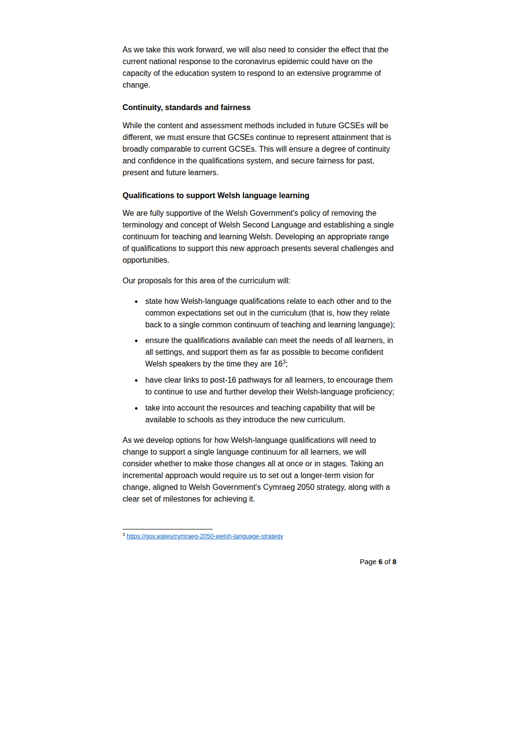As we take this work forward, we will also need to consider the effect that the current national response to the coronavirus epidemic could have on the capacity of the education system to respond to an extensive programme of change.
Continuity, standards and fairness
While the content and assessment methods included in future GCSEs will be different, we must ensure that GCSEs continue to represent attainment that is broadly comparable to current GCSEs. This will ensure a degree of continuity and confidence in the qualifications system, and secure fairness for past, present and future learners.
Qualifications to support Welsh language learning
We are fully supportive of the Welsh Government's policy of removing the terminology and concept of Welsh Second Language and establishing a single continuum for teaching and learning Welsh. Developing an appropriate range of qualifications to support this new approach presents several challenges and opportunities.
Our proposals for this area of the curriculum will:
state how Welsh-language qualifications relate to each other and to the common expectations set out in the curriculum (that is, how they relate back to a single common continuum of teaching and learning language);
ensure the qualifications available can meet the needs of all learners, in all settings, and support them as far as possible to become confident Welsh speakers by the time they are 163;
have clear links to post-16 pathways for all learners, to encourage them to continue to use and further develop their Welsh-language proficiency;
take into account the resources and teaching capability that will be available to schools as they introduce the new curriculum.
As we develop options for how Welsh-language qualifications will need to change to support a single language continuum for all learners, we will consider whether to make those changes all at once or in stages. Taking an incremental approach would require us to set out a longer-term vision for change, aligned to Welsh Government's Cymraeg 2050 strategy, along with a clear set of milestones for achieving it.
3 https://gov.wales/cymraeg-2050-welsh-language-strategy
Page 6 of 8